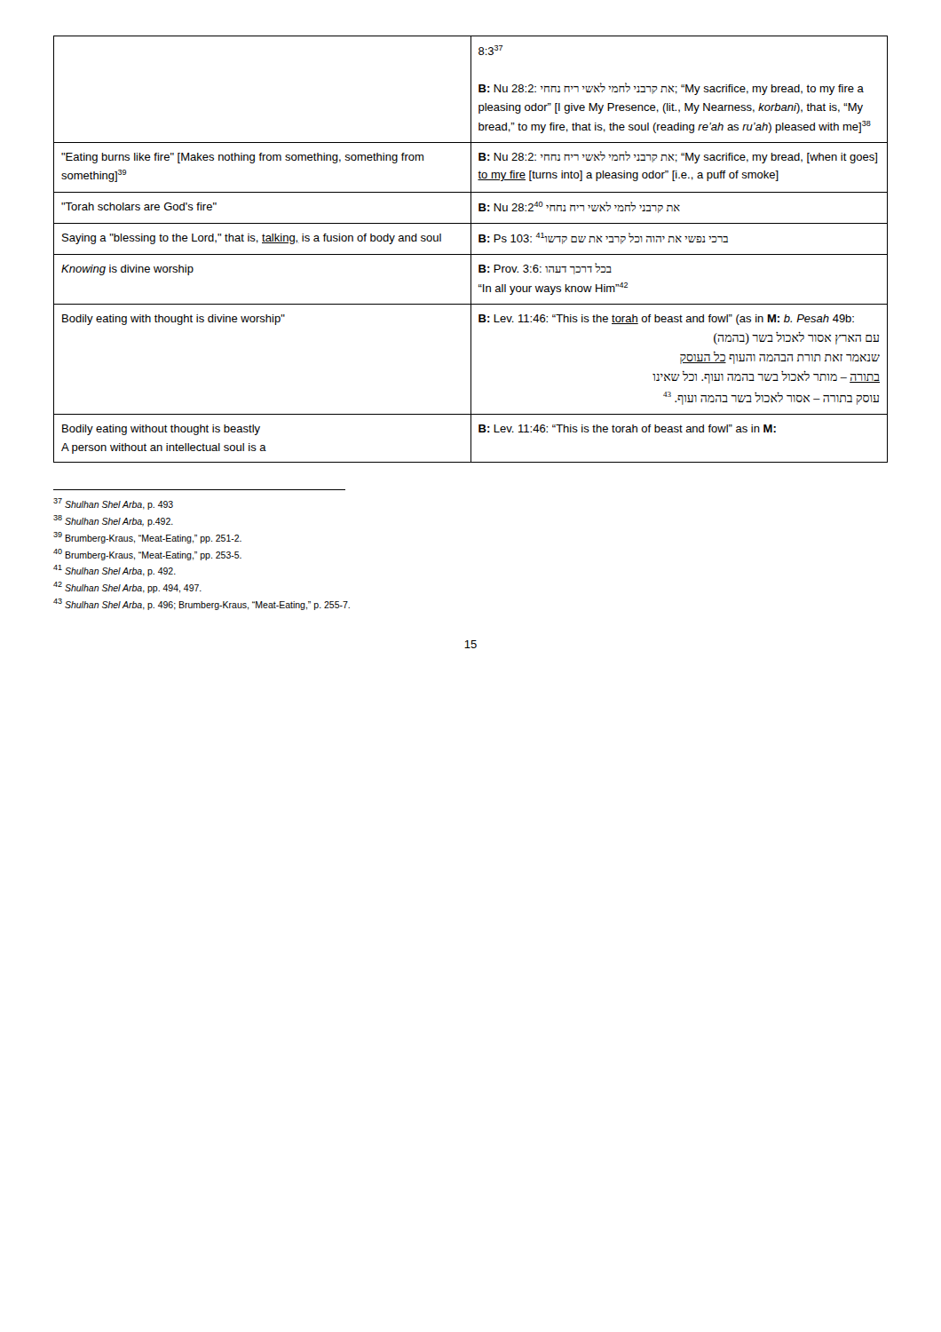| | 8:3 37 B: Nu 28:2: את קרבני לחמי לאשי ריח נחחי ; “My sacrifice, my bread, to my fire a pleasing odor” [I give My Presence, (lit., My Nearness, korbani ), that is, “My bread,” to my fire, that is, the soul (reading re’ah as ru’ah ) pleased with me] 38 |
| "Eating burns like fire" [Makes nothing from something, something from something] 39 | B: Nu 28:2: את קרבני לחמי לאשי ריח נחחי ; “My sacrifice, my bread, [when it goes] to my fire [turns into] a pleasing odor” [i.e., a puff of smoke] |
| "Torah scholars are God's fire" | B: Nu 28:2 את קרבני לחמי לאשי ריח נחחי 40 |
| Saying a "blessing to the Lord," that is, talking, is a fusion of body and soul | B: Ps 103: ברכי נפשי את יהוה וכל קרבי את שם קדשו 41 |
| Knowing is divine worship | B: Prov. 3:6: בכל דרכך דעהו “In all your ways know Him” 42 |
| Bodily eating with thought is divine worship" | B: Lev. 11:46: “This is the torah of beast and fowl” (as in M: b. Pesah 49b: עם הארץ אסור לאכול בשר (בהמה) שנאמר זאת תורת הבהמה והעוף כל העוסק בתורה – מותר לאכול בשר בהמה ועוף. וכל שאינו עוסק בתורה – אסור לאכול בשר בהמה ועוף. 43 |
| Bodily eating without thought is beastly A person without an intellectual soul is a | B: Lev. 11:46: “This is the torah of beast and fowl” as in M: |
37 Shulhan Shel Arba, p. 493
38 Shulhan Shel Arba, p.492.
39 Brumberg-Kraus, “Meat-Eating,” pp. 251-2.
40 Brumberg-Kraus, “Meat-Eating,” pp. 253-5.
41 Shulhan Shel Arba, p. 492.
42 Shulhan Shel Arba, pp. 494, 497.
43 Shulhan Shel Arba, p. 496; Brumberg-Kraus, “Meat-Eating,” p. 255-7.
15